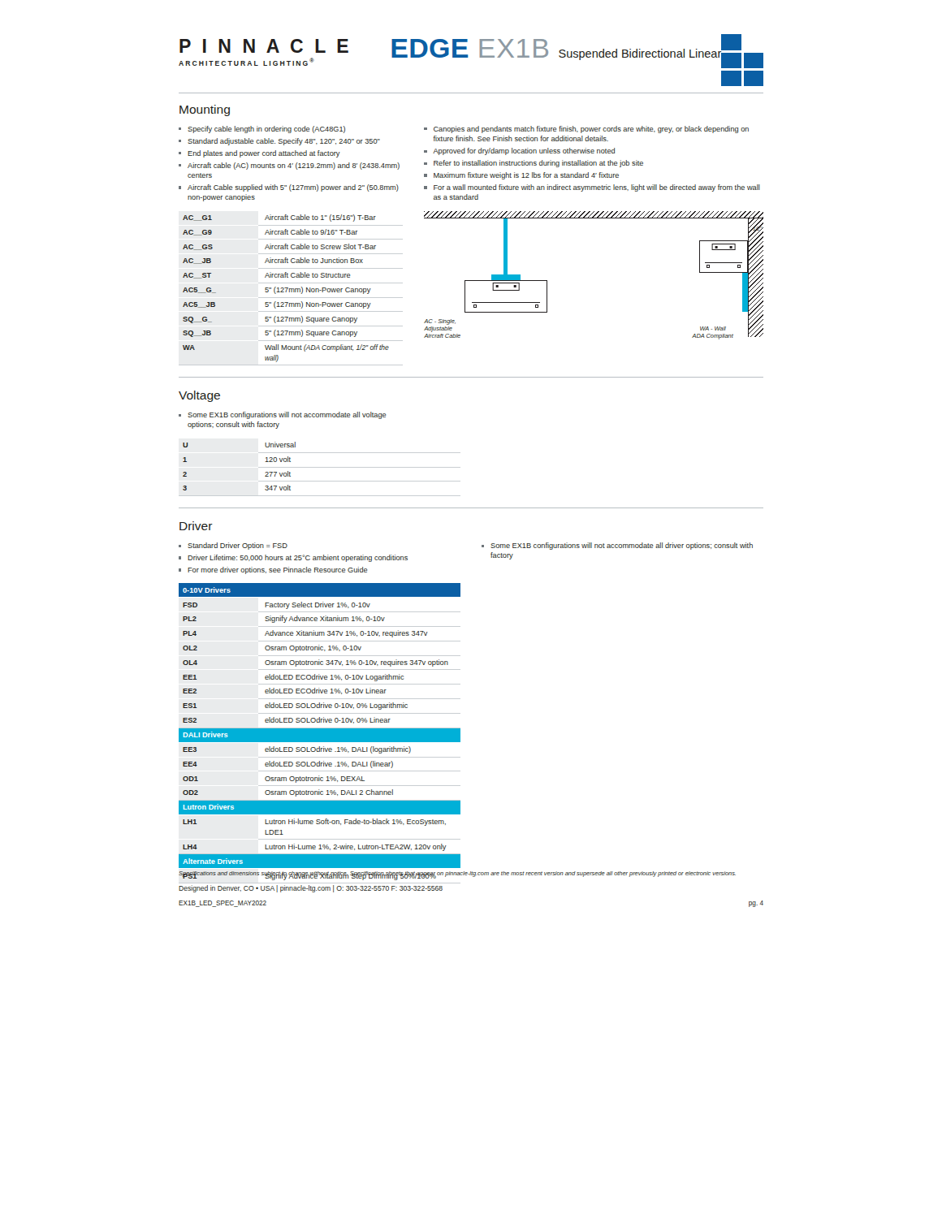P I N N A C L E
ARCHITECTURAL LIGHTING®
EDGE EX1B Suspended Bidirectional Linear
Mounting
Specify cable length in ordering code (AC48G1)
Standard adjustable cable. Specify 48", 120", 240" or 350"
End plates and power cord attached at factory
Aircraft cable (AC) mounts on 4′ (1219.2mm) and 8′ (2438.4mm) centers
Aircraft Cable supplied with 5" (127mm) power and 2" (50.8mm)non-power canopies
| AC__G1 | Aircraft Cable to 1" (15/16") T-Bar |
| AC__G9 | Aircraft Cable to 9/16" T-Bar |
| AC__GS | Aircraft Cable to Screw Slot T-Bar |
| AC__JB | Aircraft Cable to Junction Box |
| AC__ST | Aircraft Cable to Structure |
| AC5__G_ | 5" (127mm) Non-Power Canopy |
| AC5__JB | 5" (127mm) Non-Power Canopy |
| SQ__G_ | 5" (127mm) Square Canopy |
| SQ__JB | 5" (127mm) Square Canopy |
| WA | Wall Mount (ADA Compliant, 1/2" off the wall) |
Canopies and pendants match fixture finish, power cords are white, grey, or black depending on fixture finish. See Finish section for additional details.
Approved for dry/damp location unless otherwise noted
Refer to installation instructions during installation at the job site
Maximum fixture weight is 12 lbs for a standard 4′ fixture
For a wall mounted fixture with an indirect asymmetric lens, light will be directed away from the wall as a standard
AC - Single,
Adjustable
Aircraft Cable
1/2"
WA - Wall
ADA Compliant
Voltage
Some EX1B configurations will not accommodate all voltageoptions; consult with factory
| U | Universal |
| 1 | 120 volt |
| 2 | 277 volt |
| 3 | 347 volt |
Driver
Standard Driver Option = FSD
Driver Lifetime: 50,000 hours at 25°C ambient operating conditions
For more driver options, see Pinnacle Resource Guide
| 0-10V Drivers |
| FSD | Factory Select Driver 1%, 0-10v |
| PL2 | Signify Advance Xitanium 1%, 0-10v |
| PL4 | Advance Xitanium 347v 1%, 0-10v, requires 347v |
| OL2 | Osram Optotronic, 1%, 0-10v |
| OL4 | Osram Optotronic 347v, 1% 0-10v, requires 347v option |
| EE1 | eldoLED ECOdrive 1%, 0-10v Logarithmic |
| EE2 | eldoLED ECOdrive 1%, 0-10v Linear |
| ES1 | eldoLED SOLOdrive 0-10v, 0% Logarithmic |
| ES2 | eldoLED SOLOdrive 0-10v, 0% Linear |
| DALI Drivers |
| EE3 | eldoLED SOLOdrive .1%, DALI (logarithmic) |
| EE4 | eldoLED SOLOdrive .1%, DALI (linear) |
| OD1 | Osram Optotronic 1%, DEXAL |
| OD2 | Osram Optotronic 1%, DALI 2 Channel |
| Lutron Drivers |
| LH1 | Lutron Hi-lume Soft-on, Fade-to-black 1%, EcoSystem, LDE1 |
| LH4 | Lutron Hi-Lume 1%, 2-wire, Lutron-LTEA2W, 120v only |
| Alternate Drivers |
| PS1 | Signify Advance Xitanium Step Dimming 50%/100% |
Some EX1B configurations will not accommodate all driver options; consult with factory
Specifications and dimensions subject to change without notice. Specification sheets that appear on pinnacle-ltg.com are the most recent version and supersede all other previously printed or electronic versions.
Designed in Denver, CO • USA | pinnacle-ltg.com | O: 303-322-5570 F: 303-322-5568
EX1B_LED_SPEC_MAY2022 pg. 4